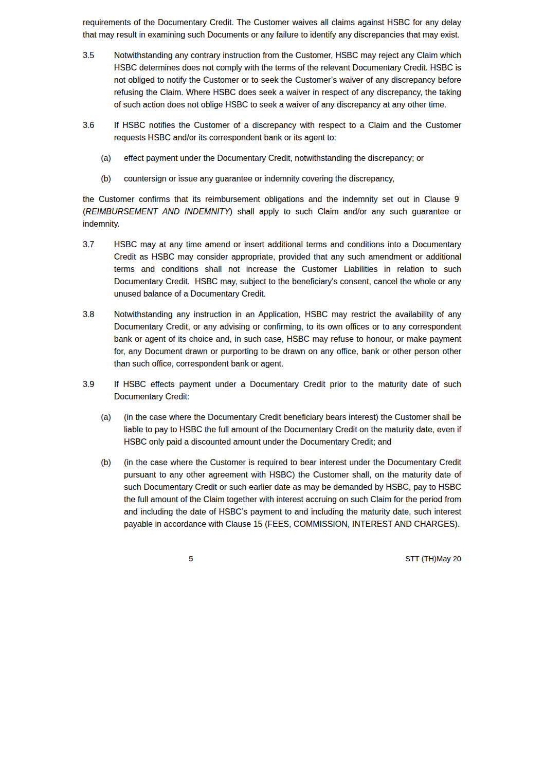requirements of the Documentary Credit. The Customer waives all claims against HSBC for any delay that may result in examining such Documents or any failure to identify any discrepancies that may exist.
3.5
Notwithstanding any contrary instruction from the Customer, HSBC may reject any Claim which HSBC determines does not comply with the terms of the relevant Documentary Credit. HSBC is not obliged to notify the Customer or to seek the Customer’s waiver of any discrepancy before refusing the Claim. Where HSBC does seek a waiver in respect of any discrepancy, the taking of such action does not oblige HSBC to seek a waiver of any discrepancy at any other time.
3.6
If HSBC notifies the Customer of a discrepancy with respect to a Claim and the Customer requests HSBC and/or its correspondent bank or its agent to:
(a)
effect payment under the Documentary Credit, notwithstanding the discrepancy; or
(b)
countersign or issue any guarantee or indemnity covering the discrepancy,
the Customer confirms that its reimbursement obligations and the indemnity set out in Clause 9 (REIMBURSEMENT AND INDEMNITY) shall apply to such Claim and/or any such guarantee or indemnity.
3.7
HSBC may at any time amend or insert additional terms and conditions into a Documentary Credit as HSBC may consider appropriate, provided that any such amendment or additional terms and conditions shall not increase the Customer Liabilities in relation to such Documentary Credit. HSBC may, subject to the beneficiary's consent, cancel the whole or any unused balance of a Documentary Credit.
3.8
Notwithstanding any instruction in an Application, HSBC may restrict the availability of any Documentary Credit, or any advising or confirming, to its own offices or to any correspondent bank or agent of its choice and, in such case, HSBC may refuse to honour, or make payment for, any Document drawn or purporting to be drawn on any office, bank or other person other than such office, correspondent bank or agent.
3.9
If HSBC effects payment under a Documentary Credit prior to the maturity date of such Documentary Credit:
(a)
(in the case where the Documentary Credit beneficiary bears interest) the Customer shall be liable to pay to HSBC the full amount of the Documentary Credit on the maturity date, even if HSBC only paid a discounted amount under the Documentary Credit; and
(b)
(in the case where the Customer is required to bear interest under the Documentary Credit pursuant to any other agreement with HSBC) the Customer shall, on the maturity date of such Documentary Credit or such earlier date as may be demanded by HSBC, pay to HSBC the full amount of the Claim together with interest accruing on such Claim for the period from and including the date of HSBC’s payment to and including the maturity date, such interest payable in accordance with Clause 15 (FEES, COMMISSION, INTEREST AND CHARGES).
5 STT (TH)May 20